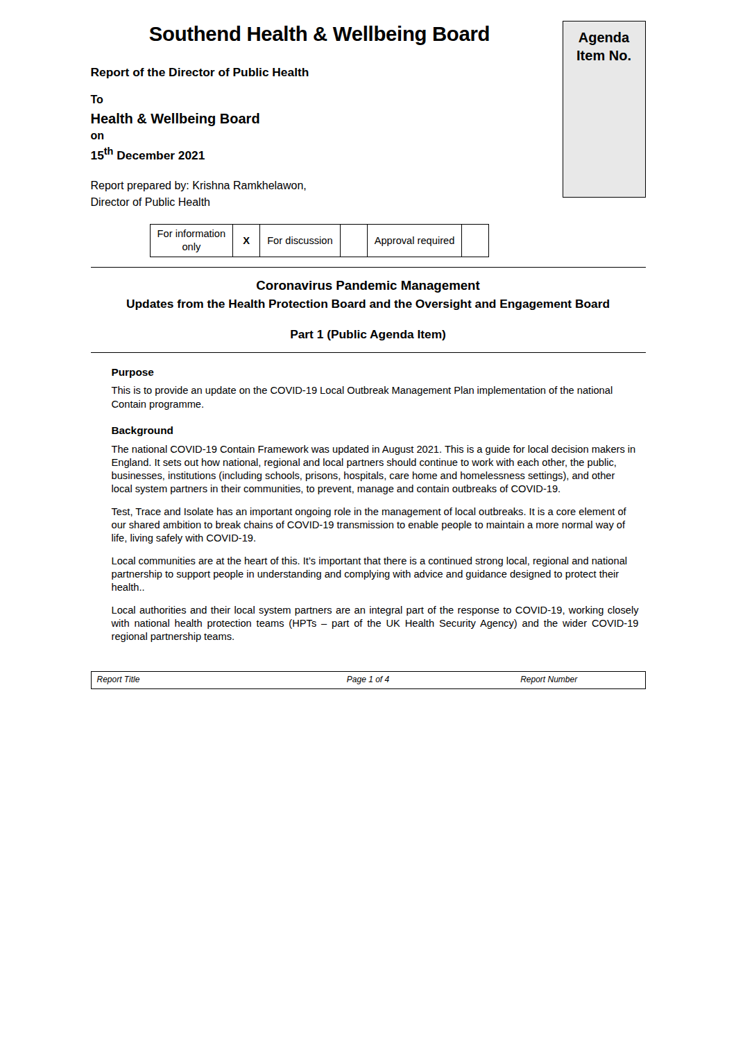Agenda
Item No.
Southend Health & Wellbeing Board
Report of the Director of Public Health
To
Health & Wellbeing Board
on
15th December 2021
Report prepared by: Krishna Ramkhelawon,
Director of Public Health
| For information only | X | For discussion | | Approval required | |
Coronavirus Pandemic Management
Updates from the Health Protection Board and the Oversight and Engagement Board
Part 1 (Public Agenda Item)
Purpose
This is to provide an update on the COVID-19 Local Outbreak Management Plan implementation of the national Contain programme.
Background
The national COVID-19 Contain Framework was updated in August 2021. This is a guide for local decision makers in England. It sets out how national, regional and local partners should continue to work with each other, the public, businesses, institutions (including schools, prisons, hospitals, care home and homelessness settings), and other local system partners in their communities, to prevent, manage and contain outbreaks of COVID-19.
Test, Trace and Isolate has an important ongoing role in the management of local outbreaks. It is a core element of our shared ambition to break chains of COVID-19 transmission to enable people to maintain a more normal way of life, living safely with COVID-19.
Local communities are at the heart of this. It’s important that there is a continued strong local, regional and national partnership to support people in understanding and complying with advice and guidance designed to protect their health..
Local authorities and their local system partners are an integral part of the response to COVID-19, working closely with national health protection teams (HPTs – part of the UK Health Security Agency) and the wider COVID-19 regional partnership teams.
Report Title Page 1 of 4 Report Number